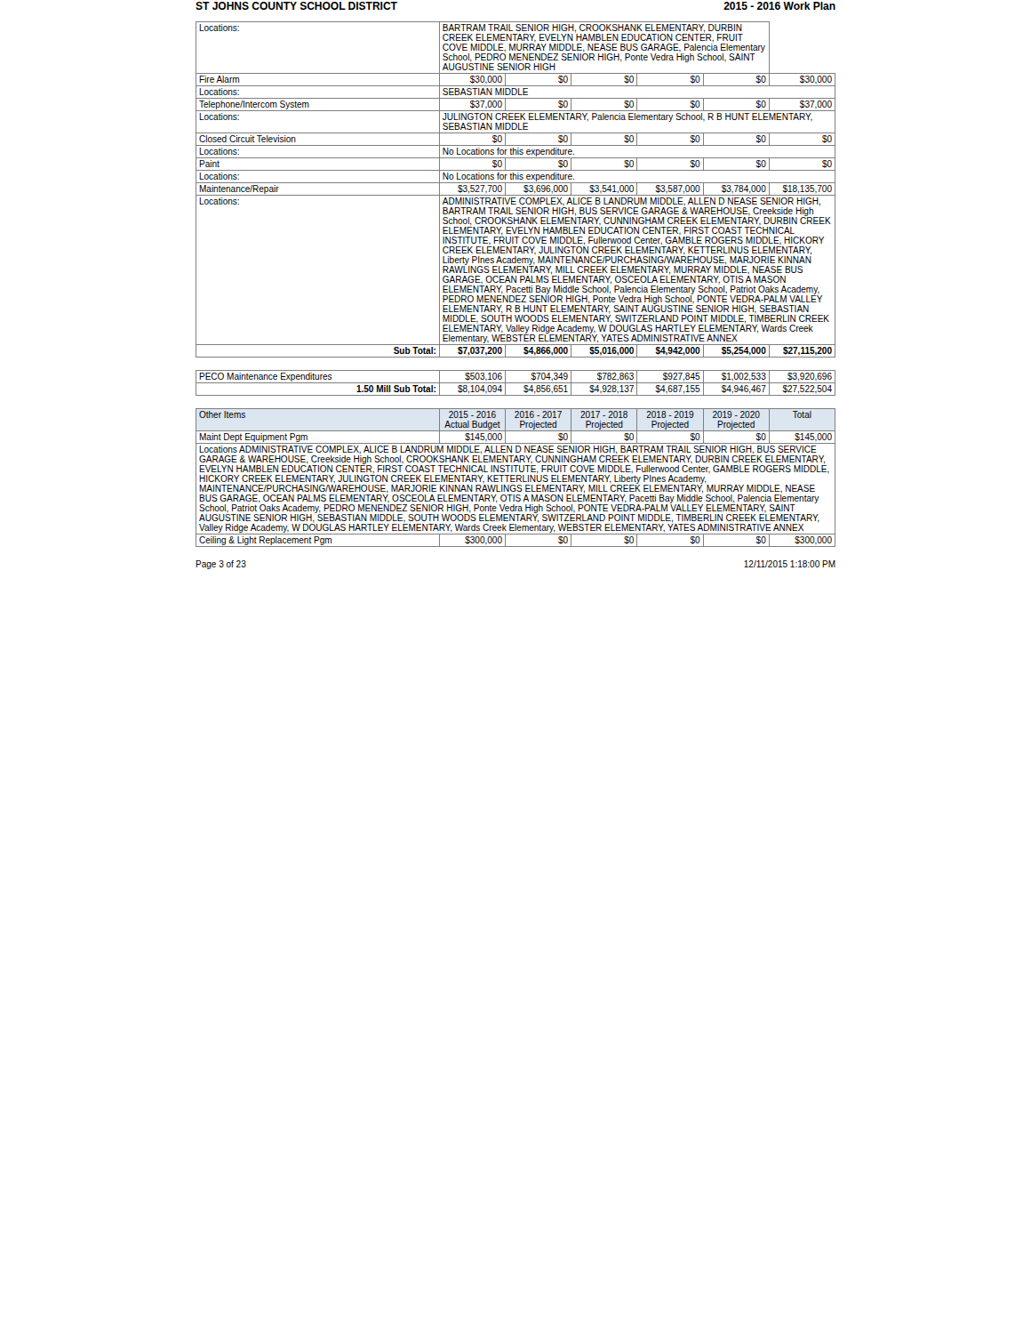ST JOHNS COUNTY SCHOOL DISTRICT
2015 - 2016 Work Plan
| Locations: | BARTRAM TRAIL SENIOR HIGH, CROOKSHANK ELEMENTARY, DURBIN CREEK ELEMENTARY, EVELYN HAMBLEN EDUCATION CENTER, FRUIT COVE MIDDLE, MURRAY MIDDLE, NEASE BUS GARAGE, Palencia Elementary School, PEDRO MENENDEZ SENIOR HIGH, Ponte Vedra High School, SAINT AUGUSTINE SENIOR HIGH |
| Fire Alarm | $30,000 | $0 | $0 | $0 | $0 | $30,000 |
| Locations: | SEBASTIAN MIDDLE |
| Telephone/Intercom System | $37,000 | $0 | $0 | $0 | $0 | $37,000 |
| Locations: | JULINGTON CREEK ELEMENTARY, Palencia Elementary School, R B HUNT ELEMENTARY, SEBASTIAN MIDDLE |
| Closed Circuit Television | $0 | $0 | $0 | $0 | $0 | $0 |
| Locations: | No Locations for this expenditure. |
| Paint | $0 | $0 | $0 | $0 | $0 | $0 |
| Locations: | No Locations for this expenditure. |
| Maintenance/Repair | $3,527,700 | $3,696,000 | $3,541,000 | $3,587,000 | $3,784,000 | $18,135,700 |
| Locations: | ADMINISTRATIVE COMPLEX, ALICE B LANDRUM MIDDLE, ALLEN D NEASE SENIOR HIGH, BARTRAM TRAIL SENIOR HIGH, BUS SERVICE GARAGE & WAREHOUSE, Creekside High School, CROOKSHANK ELEMENTARY, CUNNINGHAM CREEK ELEMENTARY, DURBIN CREEK ELEMENTARY, EVELYN HAMBLEN EDUCATION CENTER, FIRST COAST TECHNICAL INSTITUTE, FRUIT COVE MIDDLE, Fullerwood Center, GAMBLE ROGERS MIDDLE, HICKORY CREEK ELEMENTARY, JULINGTON CREEK ELEMENTARY, KETTERLINUS ELEMENTARY, Liberty PInes Academy, MAINTENANCE/PURCHASING/WAREHOUSE, MARJORIE KINNAN RAWLINGS ELEMENTARY, MILL CREEK ELEMENTARY, MURRAY MIDDLE, NEASE BUS GARAGE, OCEAN PALMS ELEMENTARY, OSCEOLA ELEMENTARY, OTIS A MASON ELEMENTARY, Pacetti Bay Middle School, Palencia Elementary School, Patriot Oaks Academy, PEDRO MENENDEZ SENIOR HIGH, Ponte Vedra High School, PONTE VEDRA-PALM VALLEY ELEMENTARY, R B HUNT ELEMENTARY, SAINT AUGUSTINE SENIOR HIGH, SEBASTIAN MIDDLE, SOUTH WOODS ELEMENTARY, SWITZERLAND POINT MIDDLE, TIMBERLIN CREEK ELEMENTARY, Valley Ridge Academy, W DOUGLAS HARTLEY ELEMENTARY, Wards Creek Elementary, WEBSTER ELEMENTARY, YATES ADMINISTRATIVE ANNEX |
| Sub Total: | $7,037,200 | $4,866,000 | $5,016,000 | $4,942,000 | $5,254,000 | $27,115,200 |
| PECO Maintenance Expenditures | $503,106 | $704,349 | $782,863 | $927,845 | $1,002,533 | $3,920,696 |
| 1.50 Mill Sub Total: | $8,104,094 | $4,856,651 | $4,928,137 | $4,687,155 | $4,946,467 | $27,522,504 |
| Other Items | 2015 - 2016 Actual Budget | 2016 - 2017 Projected | 2017 - 2018 Projected | 2018 - 2019 Projected | 2019 - 2020 Projected | Total |
| --- | --- | --- | --- | --- | --- | --- |
| Maint Dept Equipment Pgm | $145,000 | $0 | $0 | $0 | $0 | $145,000 |
| Locations ADMINISTRATIVE COMPLEX, ALICE B LANDRUM MIDDLE, ALLEN D NEASE SENIOR HIGH, BARTRAM TRAIL SENIOR HIGH, BUS SERVICE GARAGE & WAREHOUSE, Creekside High School, CROOKSHANK ELEMENTARY, CUNNINGHAM CREEK ELEMENTARY, DURBIN CREEK ELEMENTARY, EVELYN HAMBLEN EDUCATION CENTER, FIRST COAST TECHNICAL INSTITUTE, FRUIT COVE MIDDLE, Fullerwood Center, GAMBLE ROGERS MIDDLE, HICKORY CREEK ELEMENTARY, JULINGTON CREEK ELEMENTARY, KETTERLINUS ELEMENTARY, Liberty PInes Academy, MAINTENANCE/PURCHASING/WAREHOUSE, MARJORIE KINNAN RAWLINGS ELEMENTARY, MILL CREEK ELEMENTARY, MURRAY MIDDLE, NEASE BUS GARAGE, OCEAN PALMS ELEMENTARY, OSCEOLA ELEMENTARY, OTIS A MASON ELEMENTARY, Pacetti Bay Middle School, Palencia Elementary School, Patriot Oaks Academy, PEDRO MENENDEZ SENIOR HIGH, Ponte Vedra High School, PONTE VEDRA-PALM VALLEY ELEMENTARY, SAINT AUGUSTINE SENIOR HIGH, SEBASTIAN MIDDLE, SOUTH WOODS ELEMENTARY, SWITZERLAND POINT MIDDLE, TIMBERLIN CREEK ELEMENTARY, Valley Ridge Academy, W DOUGLAS HARTLEY ELEMENTARY, Wards Creek Elementary, WEBSTER ELEMENTARY, YATES ADMINISTRATIVE ANNEX |
| Ceiling & Light Replacement Pgm | $300,000 | $0 | $0 | $0 | $0 | $300,000 |
Page 3 of 23
12/11/2015 1:18:00 PM